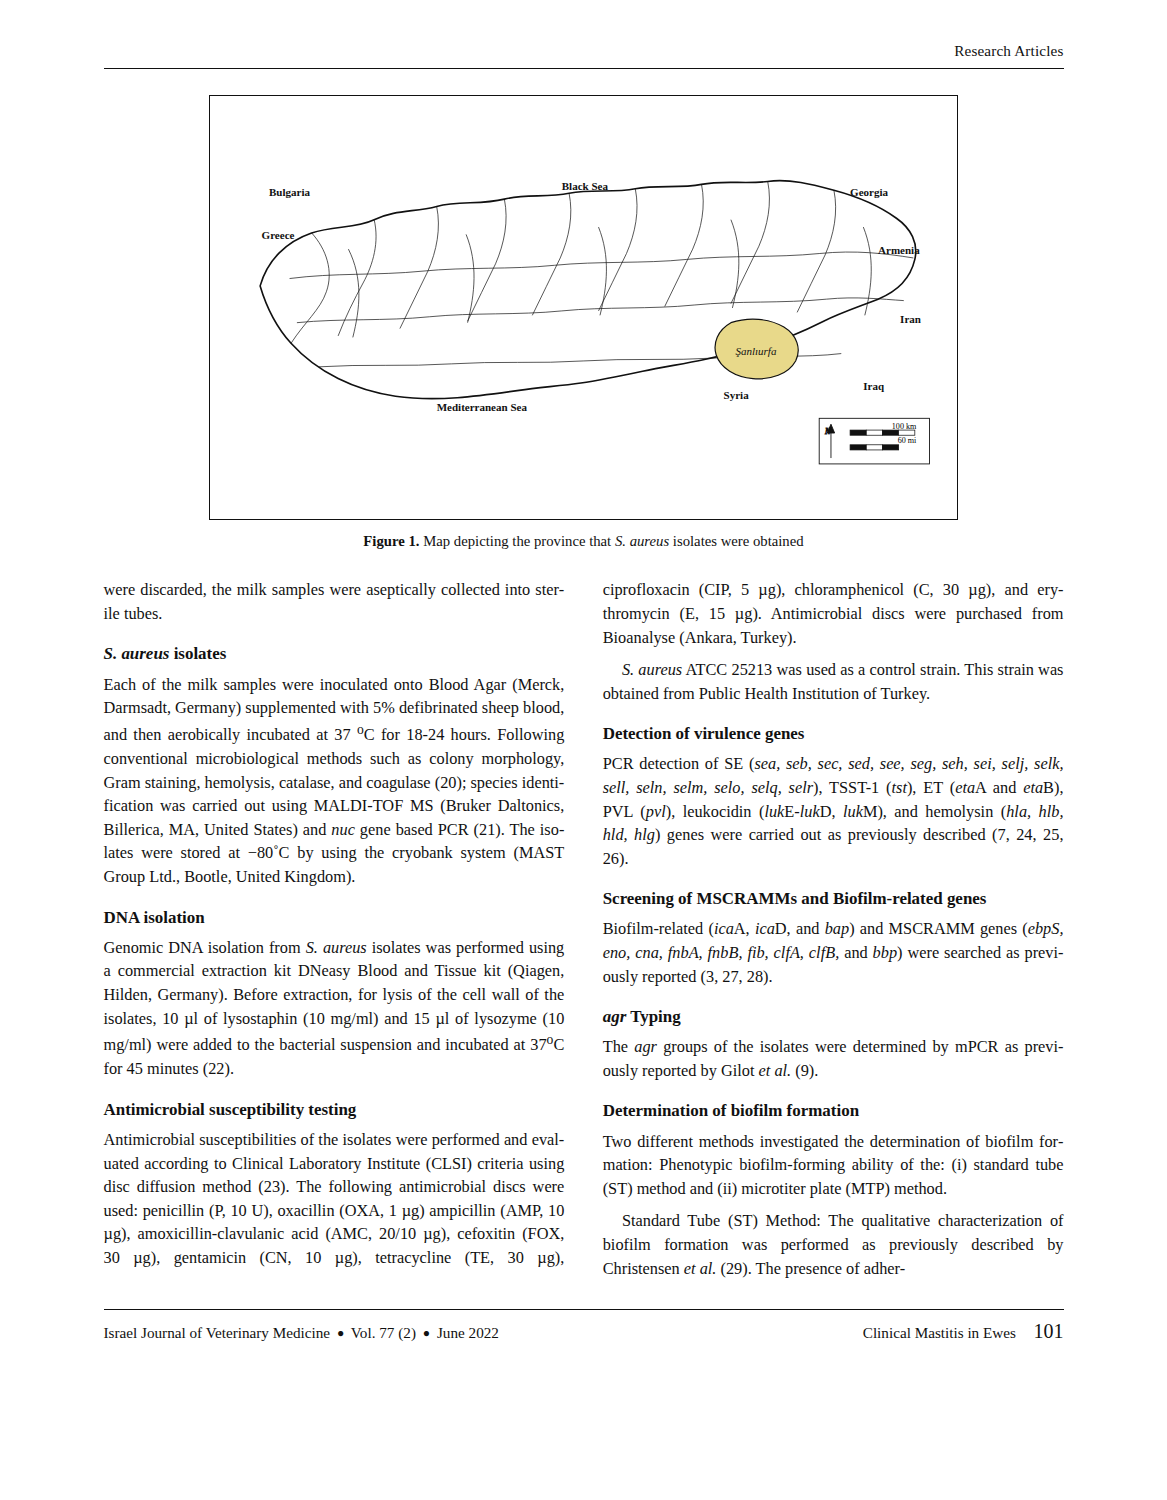Research Articles
Şanlıurfa Bulgaria Black Sea Georgia Greece Armenia Iran Iraq Syria Mediterranean Sea N 100 km 60 mi
Figure 1. Map depicting the province that S. aureus isolates were obtained
were discarded, the milk samples were aseptically collected into sterile tubes.
S. aureus isolates
Each of the milk samples were inoculated onto Blood Agar (Merck, Darmsadt, Germany) supplemented with 5% defibrinated sheep blood, and then aerobically incubated at 37 oC for 18-24 hours. Following conventional microbiological methods such as colony morphology, Gram staining, hemolysis, catalase, and coagulase (20); species identification was carried out using MALDI-TOF MS (Bruker Daltonics, Billerica, MA, United States) and nuc gene based PCR (21). The isolates were stored at −80˚C by using the cryobank system (MAST Group Ltd., Bootle, United Kingdom).
DNA isolation
Genomic DNA isolation from S. aureus isolates was performed using a commercial extraction kit DNeasy Blood and Tissue kit (Qiagen, Hilden, Germany). Before extraction, for lysis of the cell wall of the isolates, 10 µl of lysostaphin (10 mg/ml) and 15 µl of lysozyme (10 mg/ml) were added to the bacterial suspension and incubated at 37oC for 45 minutes (22).
Antimicrobial susceptibility testing
Antimicrobial susceptibilities of the isolates were performed and evaluated according to Clinical Laboratory Institute (CLSI) criteria using disc diffusion method (23). The following antimicrobial discs were used: penicillin (P, 10 U), oxacillin (OXA, 1 µg) ampicillin (AMP, 10 µg), amoxicillin-clavulanic acid (AMC, 20/10 µg), cefoxitin (FOX, 30 µg), gentamicin (CN, 10 µg), tetracycline (TE, 30 µg), ciprofloxacin (CIP, 5 µg), chloramphenicol (C, 30 µg), and erythromycin (E, 15 µg). Antimicrobial discs were purchased from Bioanalyse (Ankara, Turkey).
S. aureus ATCC 25213 was used as a control strain. This strain was obtained from Public Health Institution of Turkey.
Detection of virulence genes
PCR detection of SE (sea, seb, sec, sed, see, seg, seh, sei, selj, selk, sell, seln, selm, selo, selq, selr), TSST-1 (tst), ET (eta A and eta B), PVL (pvl), leukocidin (luk E-luk D, luk M), and hemolysin (hla, hlb, hld, hlg) genes were carried out as previously described (7, 24, 25, 26).
Screening of MSCRAMMs and Biofilm-related genes
Biofilm-related (ica A, ica D, and bap) and MSCRAMM genes (ebpS, eno, cna, fnbA, fnbB, fib, clfA, clfB, and bbp) were searched as previously reported (3, 27, 28).
agr Typing
The agr groups of the isolates were determined by mPCR as previously reported by Gilot et al. (9).
Determination of biofilm formation
Two different methods investigated the determination of biofilm formation: Phenotypic biofilm-forming ability of the: (i) standard tube (ST) method and (ii) microtiter plate (MTP) method.
Standard Tube (ST) Method: The qualitative characterization of biofilm formation was performed as previously described by Christensen et al. (29). The presence of adher-
Israel Journal of Veterinary Medicine ● Vol. 77 (2) ● June 2022
Clinical Mastitis in Ewes 101